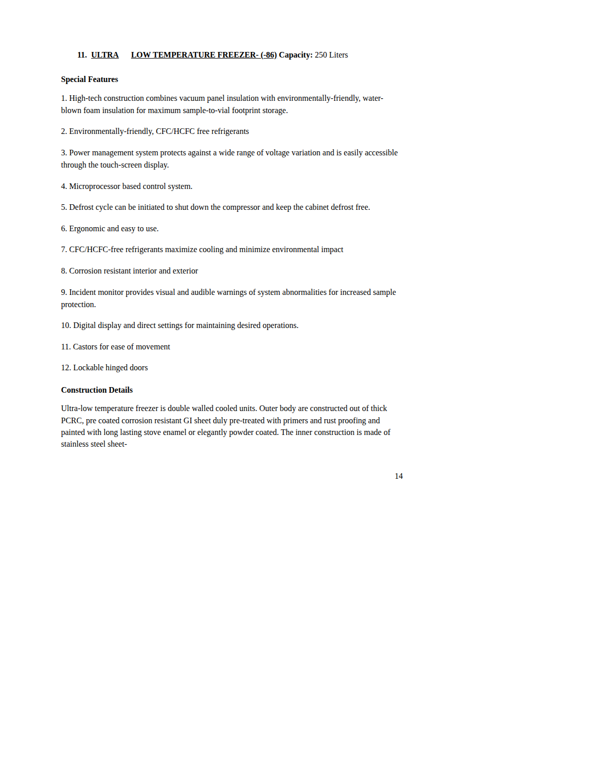11. ULTRA LOW TEMPERATURE FREEZER- (-86) Capacity: 250 Liters
Special Features
1. High-tech construction combines vacuum panel insulation with environmentally-friendly, water-blown foam insulation for maximum sample-to-vial footprint storage.
2. Environmentally-friendly, CFC/HCFC free refrigerants
3. Power management system protects against a wide range of voltage variation and is easily accessible through the touch-screen display.
4. Microprocessor based control system.
5. Defrost cycle can be initiated to shut down the compressor and keep the cabinet defrost free.
6. Ergonomic and easy to use.
7. CFC/HCFC-free refrigerants maximize cooling and minimize environmental impact
8. Corrosion resistant interior and exterior
9. Incident monitor provides visual and audible warnings of system abnormalities for increased sample protection.
10. Digital display and direct settings for maintaining desired operations.
11. Castors for ease of movement
12. Lockable hinged doors
Construction Details
Ultra-low temperature freezer is double walled cooled units. Outer body are constructed out of thick PCRC, pre coated corrosion resistant GI sheet duly pre-treated with primers and rust proofing and painted with long lasting stove enamel or elegantly powder coated. The inner construction is made of stainless steel sheet-
14